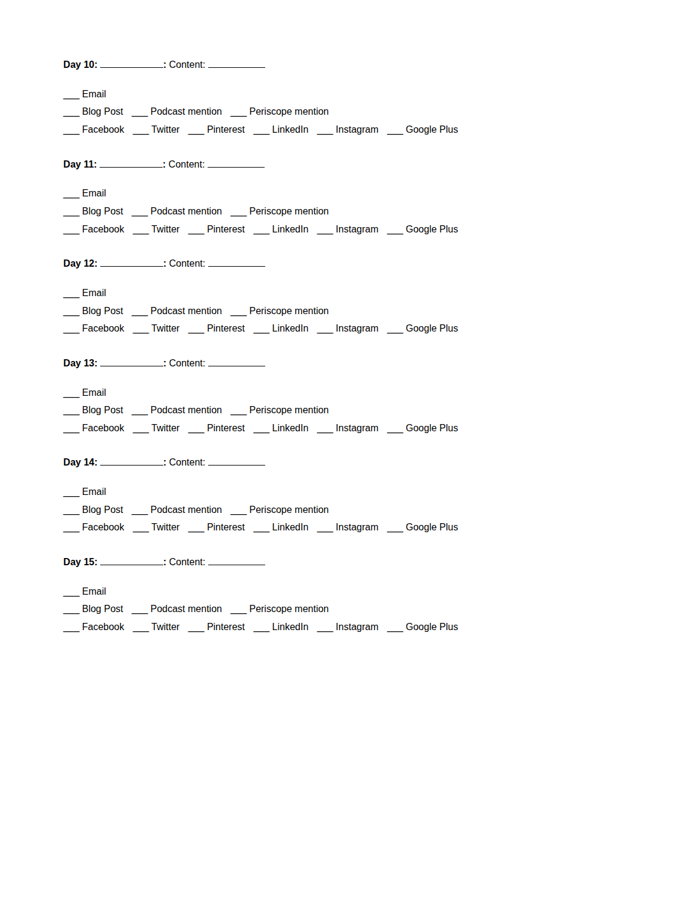Day 10: : Content:
___ Email
___ Blog Post ___ Podcast mention ___ Periscope mention
___ Facebook ___ Twitter ___ Pinterest ___ LinkedIn ___ Instagram ___ Google Plus
Day 11: : Content:
___ Email
___ Blog Post ___ Podcast mention ___ Periscope mention
___ Facebook ___ Twitter ___ Pinterest ___ LinkedIn ___ Instagram ___ Google Plus
Day 12: : Content:
___ Email
___ Blog Post ___ Podcast mention ___ Periscope mention
___ Facebook ___ Twitter ___ Pinterest ___ LinkedIn ___ Instagram ___ Google Plus
Day 13: : Content:
___ Email
___ Blog Post ___ Podcast mention ___ Periscope mention
___ Facebook ___ Twitter ___ Pinterest ___ LinkedIn ___ Instagram ___ Google Plus
Day 14: : Content:
___ Email
___ Blog Post ___ Podcast mention ___ Periscope mention
___ Facebook ___ Twitter ___ Pinterest ___ LinkedIn ___ Instagram ___ Google Plus
Day 15: : Content:
___ Email
___ Blog Post ___ Podcast mention ___ Periscope mention
___ Facebook ___ Twitter ___ Pinterest ___ LinkedIn ___ Instagram ___ Google Plus